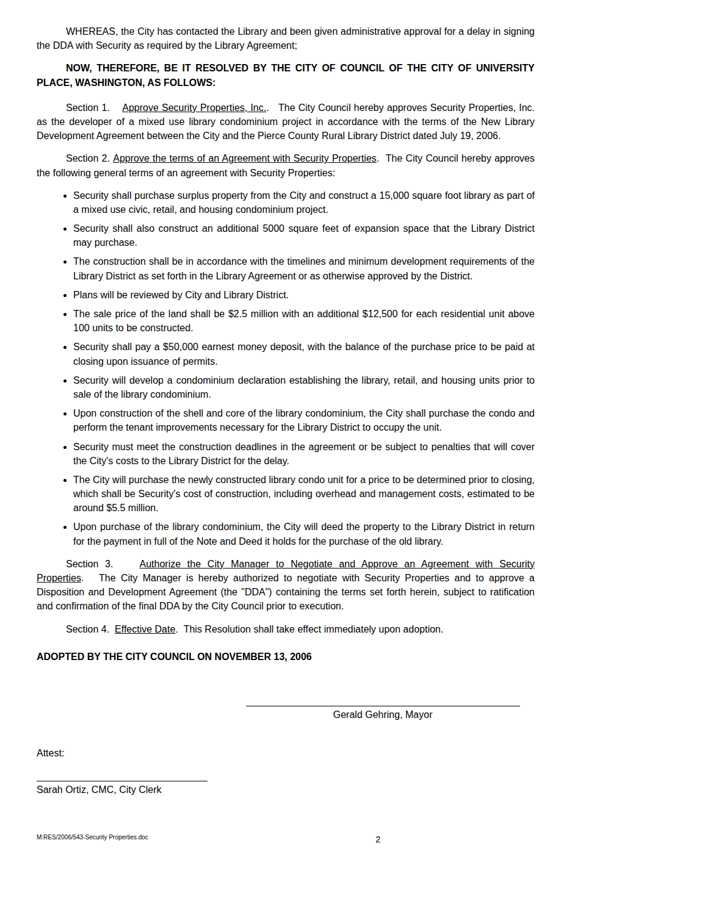WHEREAS, the City has contacted the Library and been given administrative approval for a delay in signing the DDA with Security as required by the Library Agreement;
NOW, THEREFORE, BE IT RESOLVED BY THE CITY OF COUNCIL OF THE CITY OF UNIVERSITY PLACE, WASHINGTON, AS FOLLOWS:
Section 1. Approve Security Properties, Inc.. The City Council hereby approves Security Properties, Inc. as the developer of a mixed use library condominium project in accordance with the terms of the New Library Development Agreement between the City and the Pierce County Rural Library District dated July 19, 2006.
Section 2. Approve the terms of an Agreement with Security Properties. The City Council hereby approves the following general terms of an agreement with Security Properties:
Security shall purchase surplus property from the City and construct a 15,000 square foot library as part of a mixed use civic, retail, and housing condominium project.
Security shall also construct an additional 5000 square feet of expansion space that the Library District may purchase.
The construction shall be in accordance with the timelines and minimum development requirements of the Library District as set forth in the Library Agreement or as otherwise approved by the District.
Plans will be reviewed by City and Library District.
The sale price of the land shall be $2.5 million with an additional $12,500 for each residential unit above 100 units to be constructed.
Security shall pay a $50,000 earnest money deposit, with the balance of the purchase price to be paid at closing upon issuance of permits.
Security will develop a condominium declaration establishing the library, retail, and housing units prior to sale of the library condominium.
Upon construction of the shell and core of the library condominium, the City shall purchase the condo and perform the tenant improvements necessary for the Library District to occupy the unit.
Security must meet the construction deadlines in the agreement or be subject to penalties that will cover the City's costs to the Library District for the delay.
The City will purchase the newly constructed library condo unit for a price to be determined prior to closing, which shall be Security's cost of construction, including overhead and management costs, estimated to be around $5.5 million.
Upon purchase of the library condominium, the City will deed the property to the Library District in return for the payment in full of the Note and Deed it holds for the purchase of the old library.
Section 3. Authorize the City Manager to Negotiate and Approve an Agreement with Security Properties. The City Manager is hereby authorized to negotiate with Security Properties and to approve a Disposition and Development Agreement (the "DDA") containing the terms set forth herein, subject to ratification and confirmation of the final DDA by the City Council prior to execution.
Section 4. Effective Date. This Resolution shall take effect immediately upon adoption.
ADOPTED BY THE CITY COUNCIL ON NOVEMBER 13, 2006
Gerald Gehring, Mayor
Attest:
Sarah Ortiz, CMC, City Clerk
M:RES/2006/543-Security Properties.doc 2